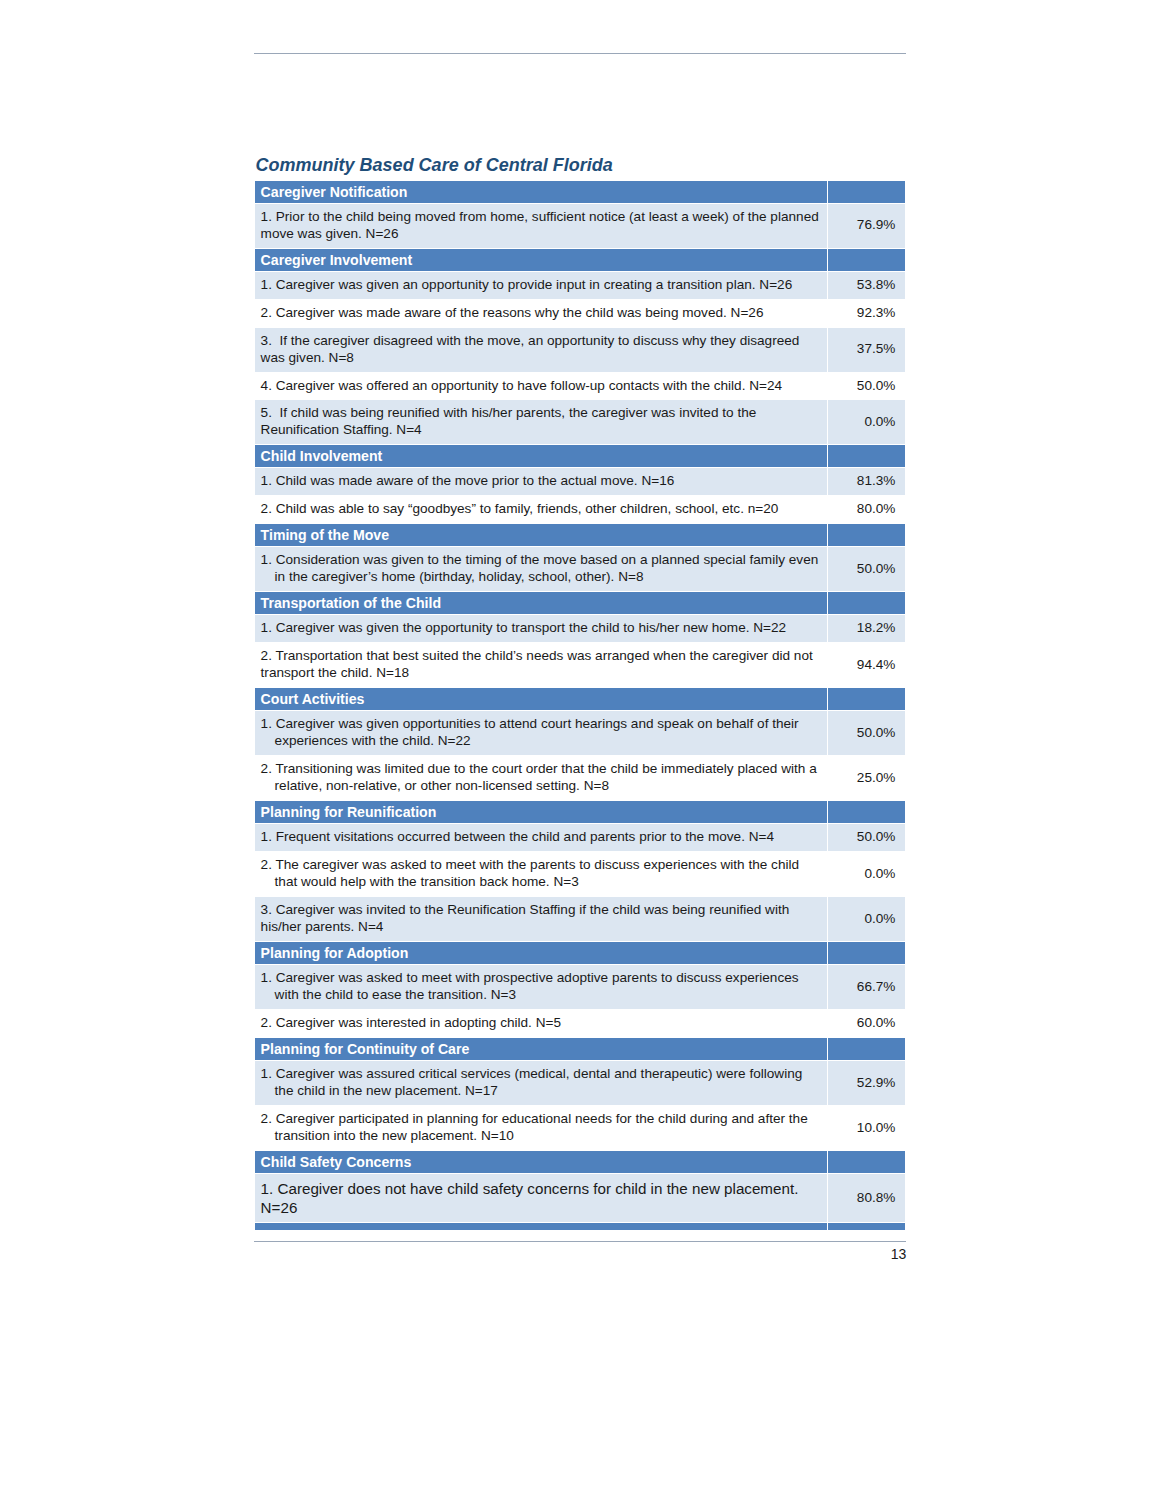Community Based Care of Central Florida
| Caregiver Notification | |
| 1. Prior to the child being moved from home, sufficient notice (at least a week) of the planned move was given. N=26 | 76.9% |
| Caregiver Involvement | |
| 1. Caregiver was given an opportunity to provide input in creating a transition plan. N=26 | 53.8% |
| 2. Caregiver was made aware of the reasons why the child was being moved. N=26 | 92.3% |
| 3. If the caregiver disagreed with the move, an opportunity to discuss why they disagreed was given. N=8 | 37.5% |
| 4. Caregiver was offered an opportunity to have follow-up contacts with the child. N=24 | 50.0% |
| 5. If child was being reunified with his/her parents, the caregiver was invited to the Reunification Staffing. N=4 | 0.0% |
| Child Involvement | |
| 1. Child was made aware of the move prior to the actual move. N=16 | 81.3% |
| 2. Child was able to say “goodbyes” to family, friends, other children, school, etc. n=20 | 80.0% |
| Timing of the Move | |
| 1. Consideration was given to the timing of the move based on a planned special family even in the caregiver’s home (birthday, holiday, school, other). N=8 | 50.0% |
| Transportation of the Child | |
| 1. Caregiver was given the opportunity to transport the child to his/her new home. N=22 | 18.2% |
| 2. Transportation that best suited the child’s needs was arranged when the caregiver did not transport the child. N=18 | 94.4% |
| Court Activities | |
| 1. Caregiver was given opportunities to attend court hearings and speak on behalf of their experiences with the child. N=22 | 50.0% |
| 2. Transitioning was limited due to the court order that the child be immediately placed with a relative, non-relative, or other non-licensed setting. N=8 | 25.0% |
| Planning for Reunification | |
| 1. Frequent visitations occurred between the child and parents prior to the move. N=4 | 50.0% |
| 2. The caregiver was asked to meet with the parents to discuss experiences with the child that would help with the transition back home. N=3 | 0.0% |
| 3. Caregiver was invited to the Reunification Staffing if the child was being reunified with his/her parents. N=4 | 0.0% |
| Planning for Adoption | |
| 1. Caregiver was asked to meet with prospective adoptive parents to discuss experiences with the child to ease the transition. N=3 | 66.7% |
| 2. Caregiver was interested in adopting child. N=5 | 60.0% |
| Planning for Continuity of Care | |
| 1. Caregiver was assured critical services (medical, dental and therapeutic) were following the child in the new placement. N=17 | 52.9% |
| 2. Caregiver participated in planning for educational needs for the child during and after the transition into the new placement. N=10 | 10.0% |
| Child Safety Concerns | |
| 1. Caregiver does not have child safety concerns for child in the new placement. N=26 | 80.8% |
13